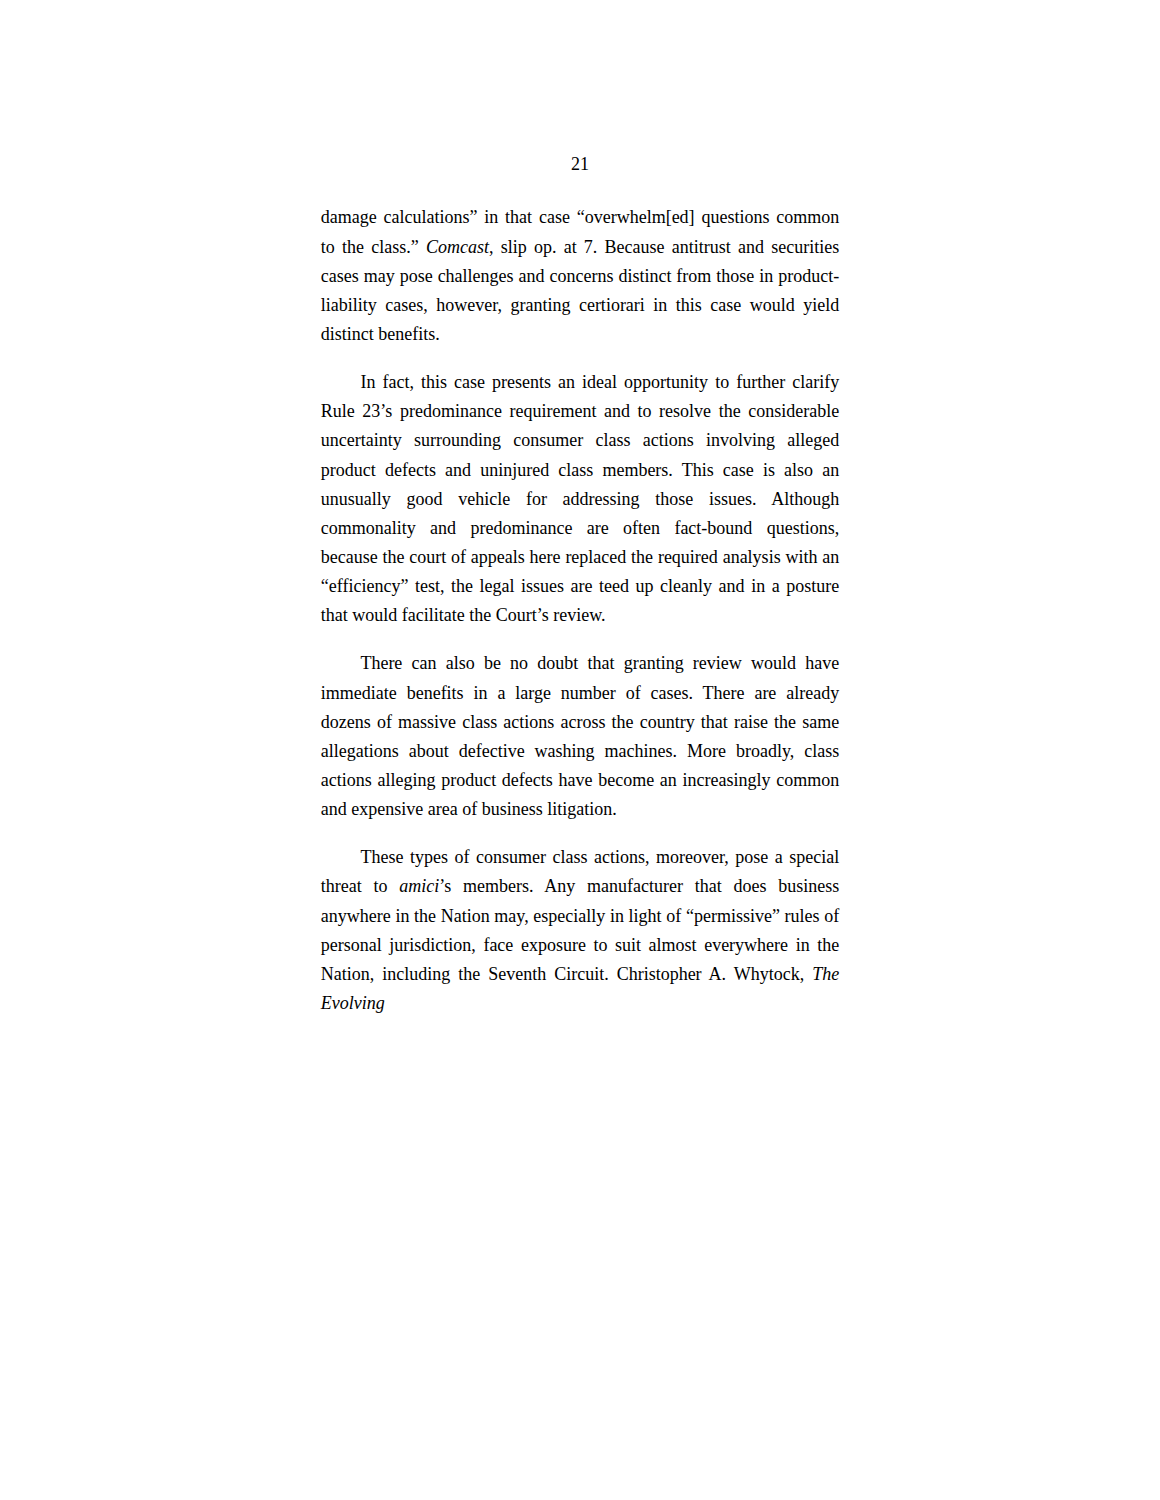21
damage calculations” in that case “overwhelm[ed] questions common to the class.” Comcast, slip op. at 7. Because antitrust and securities cases may pose challenges and concerns distinct from those in product-liability cases, however, granting certiorari in this case would yield distinct benefits.
In fact, this case presents an ideal opportunity to further clarify Rule 23’s predominance requirement and to resolve the considerable uncertainty surrounding consumer class actions involving alleged product defects and uninjured class members. This case is also an unusually good vehicle for addressing those issues. Although commonality and predominance are often fact-bound questions, because the court of appeals here replaced the required analysis with an “efficiency” test, the legal issues are teed up cleanly and in a posture that would facilitate the Court’s review.
There can also be no doubt that granting review would have immediate benefits in a large number of cases. There are already dozens of massive class actions across the country that raise the same allegations about defective washing machines. More broadly, class actions alleging product defects have become an increasingly common and expensive area of business litigation.
These types of consumer class actions, moreover, pose a special threat to amici’s members. Any manufacturer that does business anywhere in the Nation may, especially in light of “permissive” rules of personal jurisdiction, face exposure to suit almost everywhere in the Nation, including the Seventh Circuit. Christopher A. Whytock, The Evolving